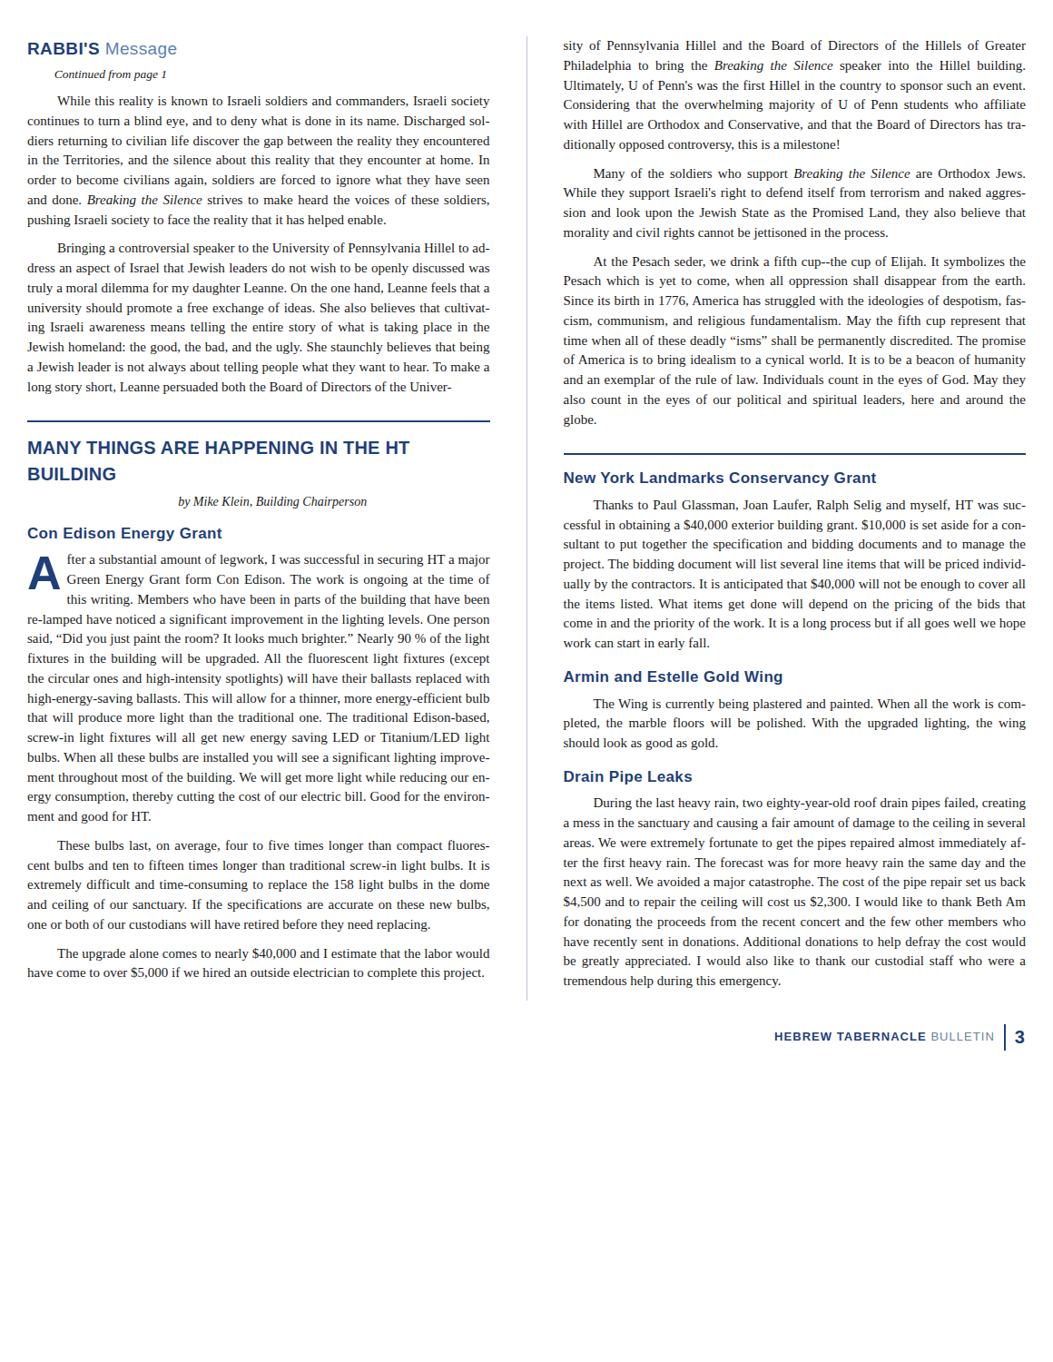Rabbi's Message
Continued from page 1
While this reality is known to Israeli soldiers and commanders, Israeli society continues to turn a blind eye, and to deny what is done in its name. Discharged soldiers returning to civilian life discover the gap between the reality they encountered in the Territories, and the silence about this reality that they encounter at home. In order to become civilians again, soldiers are forced to ignore what they have seen and done. Breaking the Silence strives to make heard the voices of these soldiers, pushing Israeli society to face the reality that it has helped enable.
Bringing a controversial speaker to the University of Pennsylvania Hillel to address an aspect of Israel that Jewish leaders do not wish to be openly discussed was truly a moral dilemma for my daughter Leanne. On the one hand, Leanne feels that a university should promote a free exchange of ideas. She also believes that cultivating Israeli awareness means telling the entire story of what is taking place in the Jewish homeland: the good, the bad, and the ugly. She staunchly believes that being a Jewish leader is not always about telling people what they want to hear. To make a long story short, Leanne persuaded both the Board of Directors of the Univer-
Many Things Are Happening in the HT Building
by Mike Klein, Building Chairperson
Con Edison Energy Grant
After a substantial amount of legwork, I was successful in securing HT a major Green Energy Grant form Con Edison. The work is ongoing at the time of this writing. Members who have been in parts of the building that have been re-lamped have noticed a significant improvement in the lighting levels. One person said, “Did you just paint the room? It looks much brighter.” Nearly 90 % of the light fixtures in the building will be upgraded. All the fluorescent light fixtures (except the circular ones and high-intensity spotlights) will have their ballasts replaced with high-energy-saving ballasts. This will allow for a thinner, more energy-efficient bulb that will produce more light than the traditional one. The traditional Edison-based, screw-in light fixtures will all get new energy saving LED or Titanium/LED light bulbs. When all these bulbs are installed you will see a significant lighting improvement throughout most of the building. We will get more light while reducing our energy consumption, thereby cutting the cost of our electric bill. Good for the environment and good for HT.
These bulbs last, on average, four to five times longer than compact fluorescent bulbs and ten to fifteen times longer than traditional screw-in light bulbs. It is extremely difficult and time-consuming to replace the 158 light bulbs in the dome and ceiling of our sanctuary. If the specifications are accurate on these new bulbs, one or both of our custodians will have retired before they need replacing.
The upgrade alone comes to nearly $40,000 and I estimate that the labor would have come to over $5,000 if we hired an outside electrician to complete this project.
sity of Pennsylvania Hillel and the Board of Directors of the Hillels of Greater Philadelphia to bring the Breaking the Silence speaker into the Hillel building. Ultimately, U of Penn's was the first Hillel in the country to sponsor such an event. Considering that the overwhelming majority of U of Penn students who affiliate with Hillel are Orthodox and Conservative, and that the Board of Directors has traditionally opposed controversy, this is a milestone!
Many of the soldiers who support Breaking the Silence are Orthodox Jews. While they support Israeli's right to defend itself from terrorism and naked aggression and look upon the Jewish State as the Promised Land, they also believe that morality and civil rights cannot be jettisoned in the process.
At the Pesach seder, we drink a fifth cup--the cup of Elijah. It symbolizes the Pesach which is yet to come, when all oppression shall disappear from the earth. Since its birth in 1776, America has struggled with the ideologies of despotism, fascism, communism, and religious fundamentalism. May the fifth cup represent that time when all of these deadly “isms” shall be permanently discredited. The promise of America is to bring idealism to a cynical world. It is to be a beacon of humanity and an exemplar of the rule of law. Individuals count in the eyes of God. May they also count in the eyes of our political and spiritual leaders, here and around the globe.
New York Landmarks Conservancy Grant
Thanks to Paul Glassman, Joan Laufer, Ralph Selig and myself, HT was successful in obtaining a $40,000 exterior building grant. $10,000 is set aside for a consultant to put together the specification and bidding documents and to manage the project. The bidding document will list several line items that will be priced individually by the contractors. It is anticipated that $40,000 will not be enough to cover all the items listed. What items get done will depend on the pricing of the bids that come in and the priority of the work. It is a long process but if all goes well we hope work can start in early fall.
Armin and Estelle Gold Wing
The Wing is currently being plastered and painted. When all the work is completed, the marble floors will be polished. With the upgraded lighting, the wing should look as good as gold.
Drain Pipe Leaks
During the last heavy rain, two eighty-year-old roof drain pipes failed, creating a mess in the sanctuary and causing a fair amount of damage to the ceiling in several areas. We were extremely fortunate to get the pipes repaired almost immediately after the first heavy rain. The forecast was for more heavy rain the same day and the next as well. We avoided a major catastrophe. The cost of the pipe repair set us back $4,500 and to repair the ceiling will cost us $2,300. I would like to thank Beth Am for donating the proceeds from the recent concert and the few other members who have recently sent in donations. Additional donations to help defray the cost would be greatly appreciated. I would also like to thank our custodial staff who were a tremendous help during this emergency.
HEBREW TABERNACLE BULLETIN 3